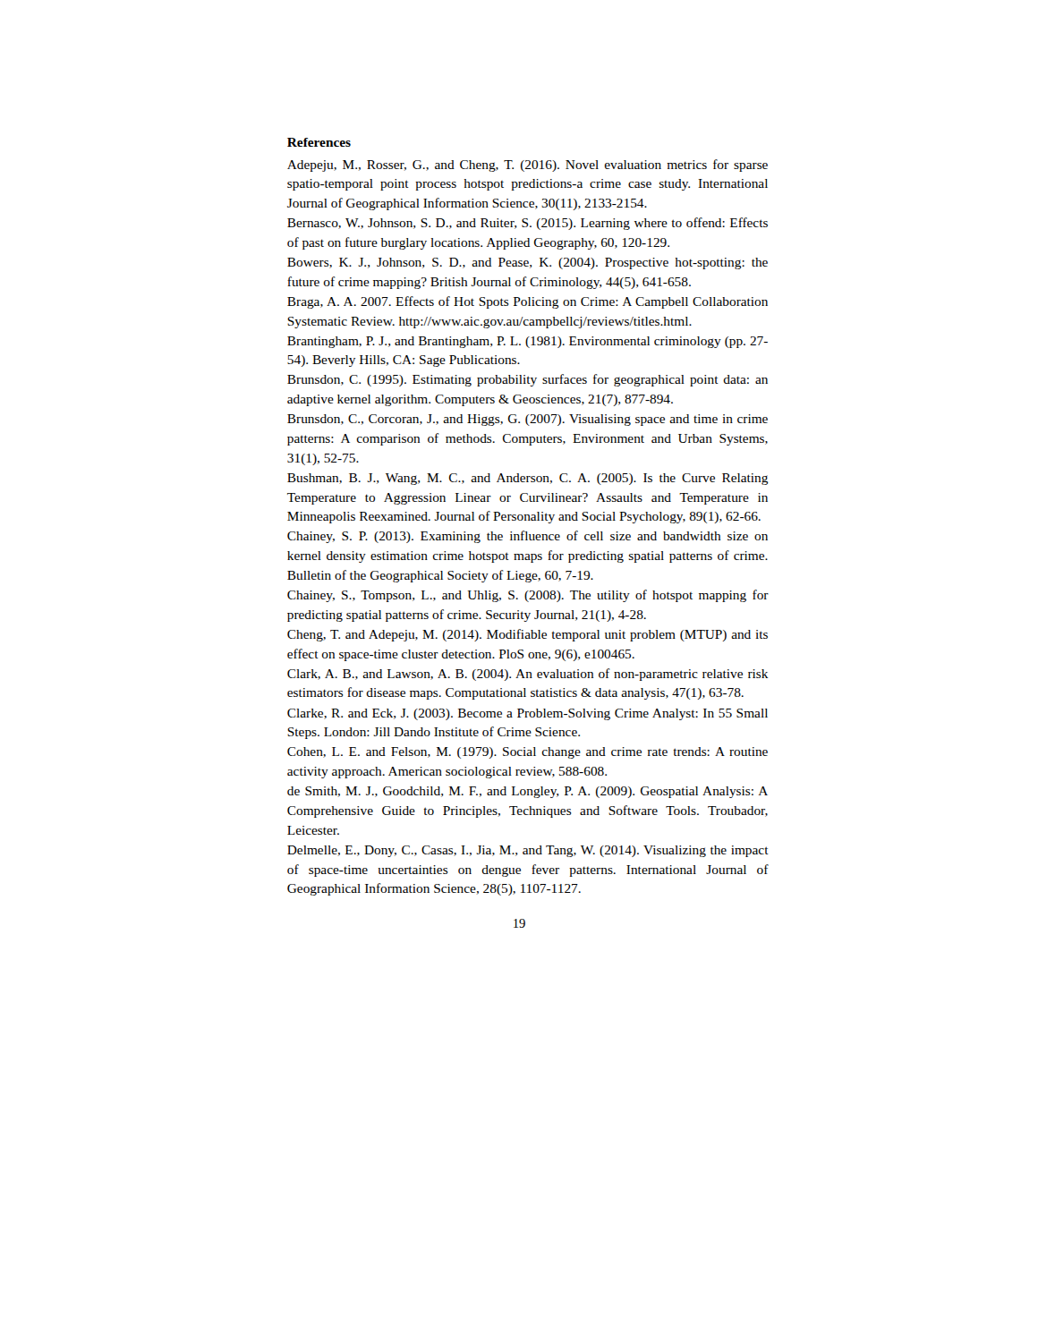References
Adepeju, M., Rosser, G., and Cheng, T. (2016). Novel evaluation metrics for sparse spatio-temporal point process hotspot predictions-a crime case study. International Journal of Geographical Information Science, 30(11), 2133-2154.
Bernasco, W., Johnson, S. D., and Ruiter, S. (2015). Learning where to offend: Effects of past on future burglary locations. Applied Geography, 60, 120-129.
Bowers, K. J., Johnson, S. D., and Pease, K. (2004). Prospective hot-spotting: the future of crime mapping? British Journal of Criminology, 44(5), 641-658.
Braga, A. A. 2007. Effects of Hot Spots Policing on Crime: A Campbell Collaboration Systematic Review. http://www.aic.gov.au/campbellcj/reviews/titles.html.
Brantingham, P. J., and Brantingham, P. L. (1981). Environmental criminology (pp. 27-54). Beverly Hills, CA: Sage Publications.
Brunsdon, C. (1995). Estimating probability surfaces for geographical point data: an adaptive kernel algorithm. Computers & Geosciences, 21(7), 877-894.
Brunsdon, C., Corcoran, J., and Higgs, G. (2007). Visualising space and time in crime patterns: A comparison of methods. Computers, Environment and Urban Systems, 31(1), 52-75.
Bushman, B. J., Wang, M. C., and Anderson, C. A. (2005). Is the Curve Relating Temperature to Aggression Linear or Curvilinear? Assaults and Temperature in Minneapolis Reexamined. Journal of Personality and Social Psychology, 89(1), 62-66.
Chainey, S. P. (2013). Examining the influence of cell size and bandwidth size on kernel density estimation crime hotspot maps for predicting spatial patterns of crime. Bulletin of the Geographical Society of Liege, 60, 7-19.
Chainey, S., Tompson, L., and Uhlig, S. (2008). The utility of hotspot mapping for predicting spatial patterns of crime. Security Journal, 21(1), 4-28.
Cheng, T. and Adepeju, M. (2014). Modifiable temporal unit problem (MTUP) and its effect on space-time cluster detection. PloS one, 9(6), e100465.
Clark, A. B., and Lawson, A. B. (2004). An evaluation of non-parametric relative risk estimators for disease maps. Computational statistics & data analysis, 47(1), 63-78.
Clarke, R. and Eck, J. (2003). Become a Problem-Solving Crime Analyst: In 55 Small Steps. London: Jill Dando Institute of Crime Science.
Cohen, L. E. and Felson, M. (1979). Social change and crime rate trends: A routine activity approach. American sociological review, 588-608.
de Smith, M. J., Goodchild, M. F., and Longley, P. A. (2009). Geospatial Analysis: A Comprehensive Guide to Principles, Techniques and Software Tools. Troubador, Leicester.
Delmelle, E., Dony, C., Casas, I., Jia, M., and Tang, W. (2014). Visualizing the impact of space-time uncertainties on dengue fever patterns. International Journal of Geographical Information Science, 28(5), 1107-1127.
19